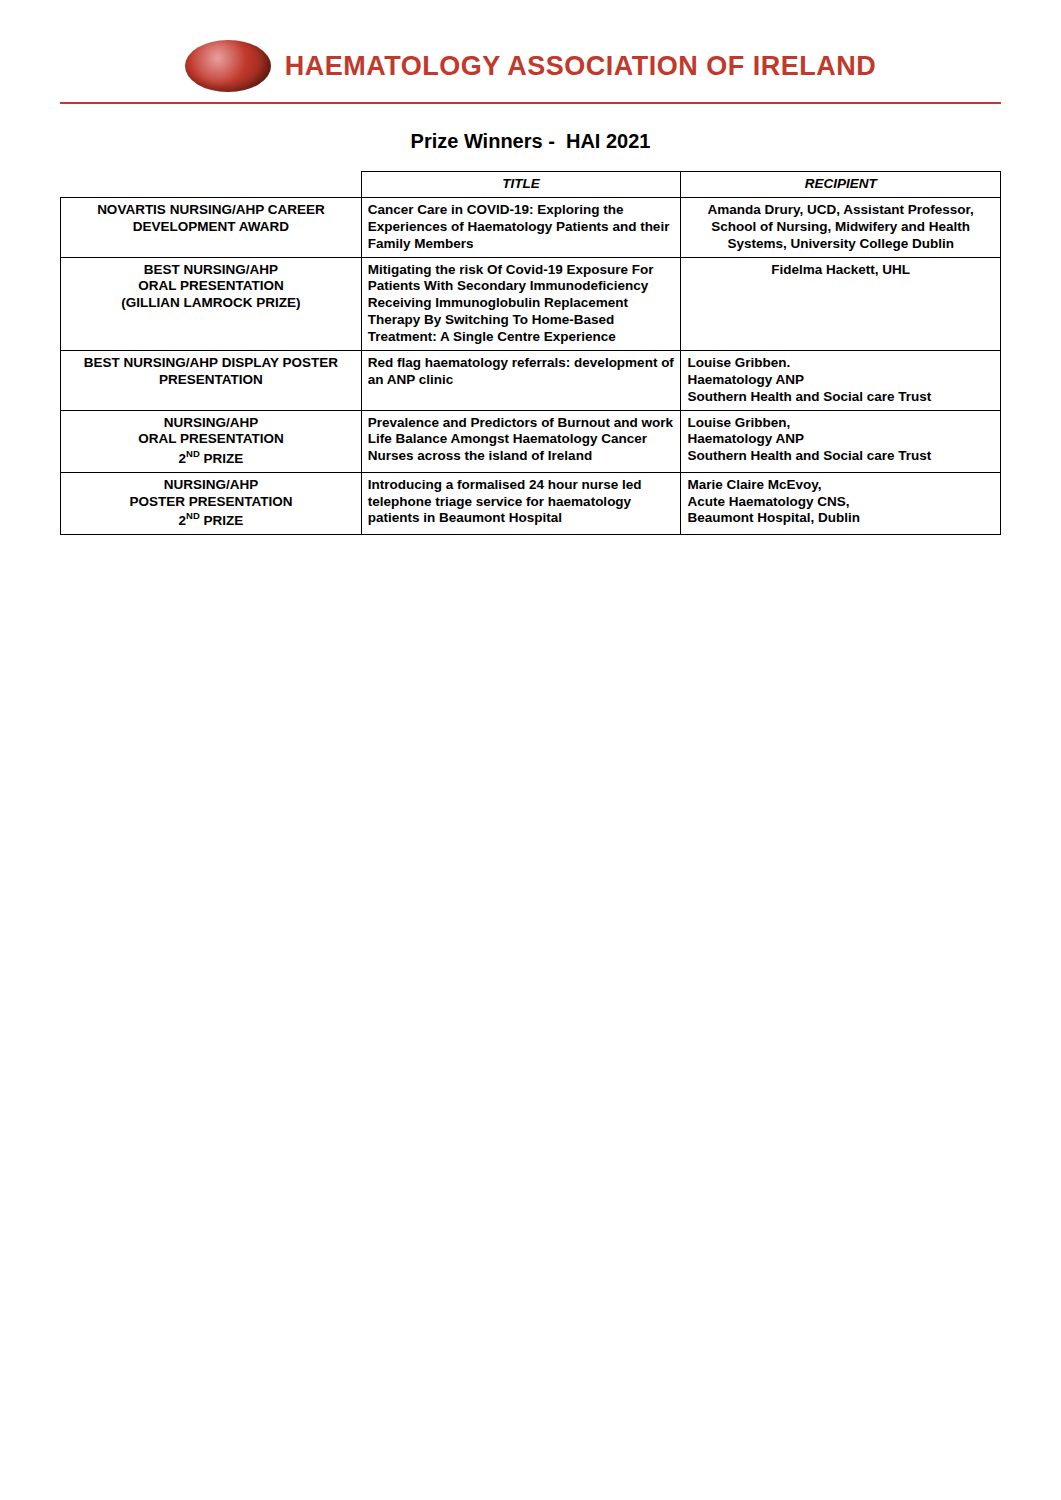HAEMATOLOGY ASSOCIATION OF IRELAND
Prize Winners - HAI 2021
| | TITLE | RECIPIENT |
| NOVARTIS NURSING/AHP CAREER DEVELOPMENT AWARD | Cancer Care in COVID-19: Exploring the Experiences of Haematology Patients and their Family Members | Amanda Drury, UCD, Assistant Professor, School of Nursing, Midwifery and Health Systems, University College Dublin |
| BEST NURSING/AHP ORAL PRESENTATION (GILLIAN LAMROCK PRIZE) | Mitigating the risk Of Covid-19 Exposure For Patients With Secondary Immunodeficiency Receiving Immunoglobulin Replacement Therapy By Switching To Home-Based Treatment: A Single Centre Experience | Fidelma Hackett, UHL |
| BEST NURSING/AHP DISPLAY POSTER PRESENTATION | Red flag haematology referrals: development of an ANP clinic | Louise Gribben. Haematology ANP Southern Health and Social care Trust |
| NURSING/AHP ORAL PRESENTATION 2 ND PRIZE | Prevalence and Predictors of Burnout and work Life Balance Amongst Haematology Cancer Nurses across the island of Ireland | Louise Gribben, Haematology ANP Southern Health and Social care Trust |
| NURSING/AHP POSTER PRESENTATION 2 ND PRIZE | Introducing a formalised 24 hour nurse led telephone triage service for haematology patients in Beaumont Hospital | Marie Claire McEvoy, Acute Haematology CNS, Beaumont Hospital, Dublin |